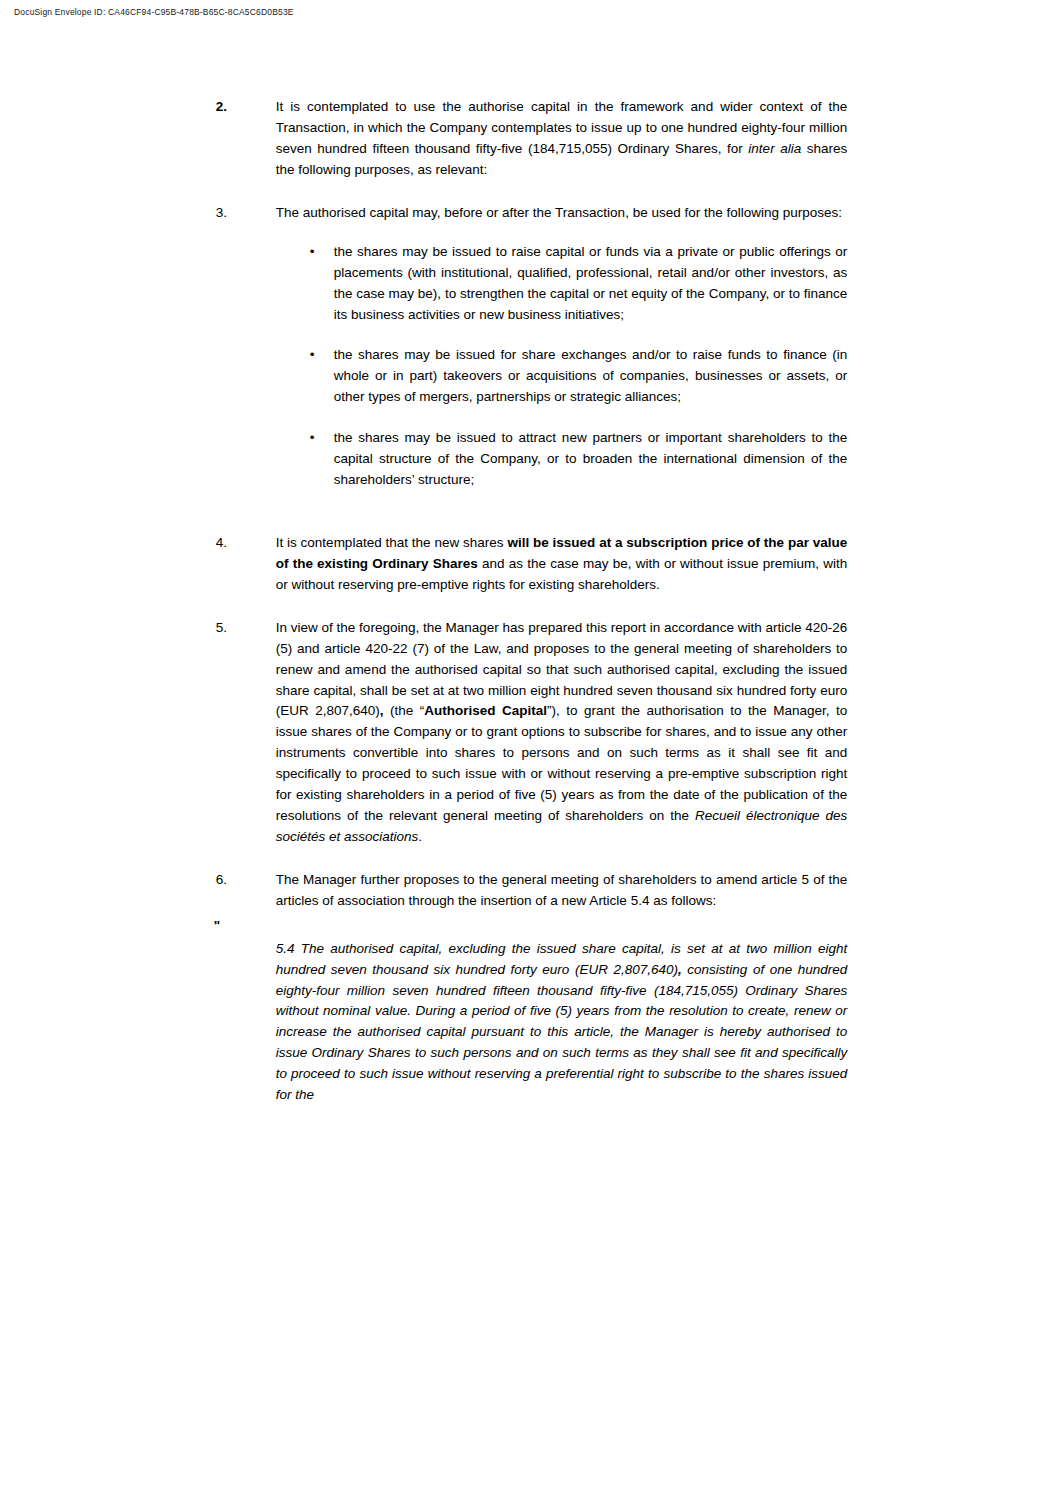DocuSign Envelope ID: CA46CF94-C95B-478B-B65C-8CA5C6D0B53E
2.
It is contemplated to use the authorise capital in the framework and wider context of the Transaction, in which the Company contemplates to issue up to one hundred eighty-four million seven hundred fifteen thousand fifty-five (184,715,055) Ordinary Shares, for inter alia shares the following purposes, as relevant:
3.
The authorised capital may, before or after the Transaction, be used for the following purposes:
• the shares may be issued to raise capital or funds via a private or public offerings or placements (with institutional, qualified, professional, retail and/or other investors, as the case may be), to strengthen the capital or net equity of the Company, or to finance its business activities or new business initiatives;
• the shares may be issued for share exchanges and/or to raise funds to finance (in whole or in part) takeovers or acquisitions of companies, businesses or assets, or other types of mergers, partnerships or strategic alliances;
• the shares may be issued to attract new partners or important shareholders to the capital structure of the Company, or to broaden the international dimension of the shareholders’ structure;
4.
It is contemplated that the new shares will be issued at a subscription price of the par value of the existing Ordinary Shares and as the case may be, with or without issue premium, with or without reserving pre-emptive rights for existing shareholders.
5.
In view of the foregoing, the Manager has prepared this report in accordance with article 420-26 (5) and article 420-22 (7) of the Law, and proposes to the general meeting of shareholders to renew and amend the authorised capital so that such authorised capital, excluding the issued share capital, shall be set at at two million eight hundred seven thousand six hundred forty euro (EUR 2,807,640), (the “Authorised Capital”), to grant the authorisation to the Manager, to issue shares of the Company or to grant options to subscribe for shares, and to issue any other instruments convertible into shares to persons and on such terms as it shall see fit and specifically to proceed to such issue with or without reserving a pre-emptive subscription right for existing shareholders in a period of five (5) years as from the date of the publication of the resolutions of the relevant general meeting of shareholders on the Recueil électronique des sociétés et associations.
6.
The Manager further proposes to the general meeting of shareholders to amend article 5 of the articles of association through the insertion of a new Article 5.4 as follows:
"
5.4 The authorised capital, excluding the issued share capital, is set at at two million eight hundred seven thousand six hundred forty euro (EUR 2,807,640), consisting of one hundred eighty-four million seven hundred fifteen thousand fifty-five (184,715,055) Ordinary Shares without nominal value. During a period of five (5) years from the resolution to create, renew or increase the authorised capital pursuant to this article, the Manager is hereby authorised to issue Ordinary Shares to such persons and on such terms as they shall see fit and specifically to proceed to such issue without reserving a preferential right to subscribe to the shares issued for the